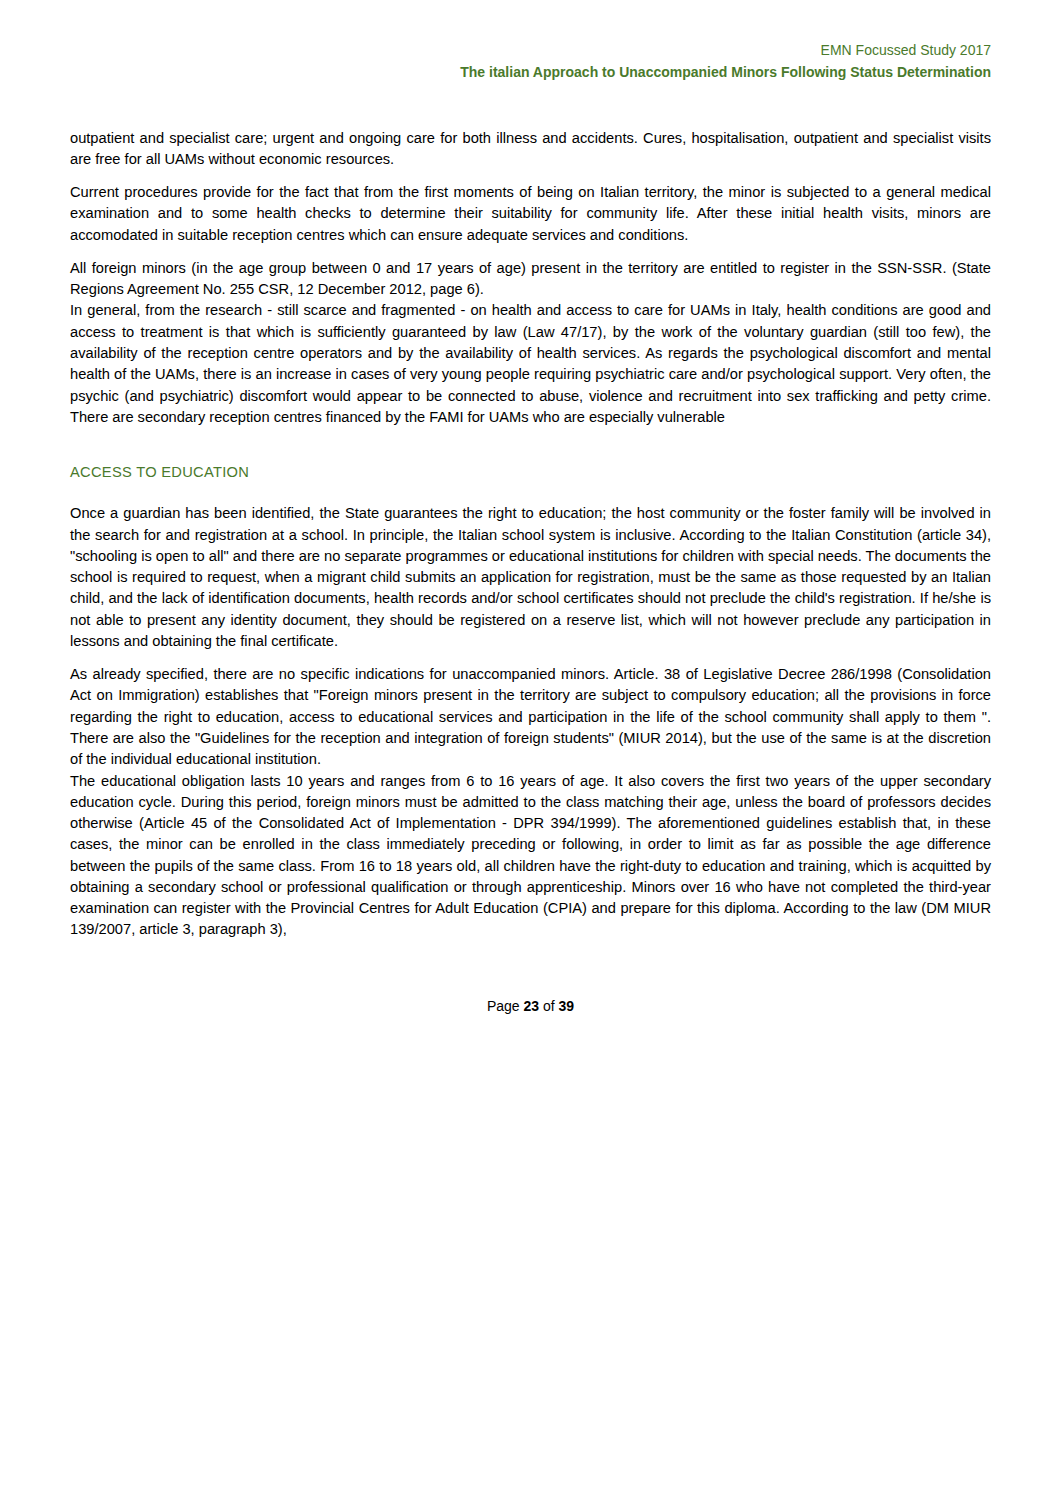EMN Focussed Study 2017
The italian Approach to Unaccompanied Minors Following Status Determination
outpatient and specialist care; urgent and ongoing care for both illness and accidents. Cures, hospitalisation, outpatient and specialist visits are free for all UAMs without economic resources.
Current procedures provide for the fact that from the first moments of being on Italian territory, the minor is subjected to a general medical examination and to some health checks to determine their suitability for community life. After these initial health visits, minors are accomodated in suitable reception centres which can ensure adequate services and conditions.
All foreign minors (in the age group between 0 and 17 years of age) present in the territory are entitled to register in the SSN-SSR. (State Regions Agreement No. 255 CSR, 12 December 2012, page 6).
In general, from the research - still scarce and fragmented - on health and access to care for UAMs in Italy, health conditions are good and access to treatment is that which is sufficiently guaranteed by law (Law 47/17), by the work of the voluntary guardian (still too few), the availability of the reception centre operators and by the availability of health services. As regards the psychological discomfort and mental health of the UAMs, there is an increase in cases of very young people requiring psychiatric care and/or psychological support. Very often, the psychic (and psychiatric) discomfort would appear to be connected to abuse, violence and recruitment into sex trafficking and petty crime. There are secondary reception centres financed by the FAMI for UAMs who are especially vulnerable
ACCESS TO EDUCATION
Once a guardian has been identified, the State guarantees the right to education; the host community or the foster family will be involved in the search for and registration at a school. In principle, the Italian school system is inclusive. According to the Italian Constitution (article 34), "schooling is open to all" and there are no separate programmes or educational institutions for children with special needs. The documents the school is required to request, when a migrant child submits an application for registration, must be the same as those requested by an Italian child, and the lack of identification documents, health records and/or school certificates should not preclude the child's registration. If he/she is not able to present any identity document, they should be registered on a reserve list, which will not however preclude any participation in lessons and obtaining the final certificate.
As already specified, there are no specific indications for unaccompanied minors. Article. 38 of Legislative Decree 286/1998 (Consolidation Act on Immigration) establishes that "Foreign minors present in the territory are subject to compulsory education; all the provisions in force regarding the right to education, access to educational services and participation in the life of the school community shall apply to them ". There are also the "Guidelines for the reception and integration of foreign students" (MIUR 2014), but the use of the same is at the discretion of the individual educational institution.
The educational obligation lasts 10 years and ranges from 6 to 16 years of age. It also covers the first two years of the upper secondary education cycle. During this period, foreign minors must be admitted to the class matching their age, unless the board of professors decides otherwise (Article 45 of the Consolidated Act of Implementation - DPR 394/1999). The aforementioned guidelines establish that, in these cases, the minor can be enrolled in the class immediately preceding or following, in order to limit as far as possible the age difference between the pupils of the same class. From 16 to 18 years old, all children have the right-duty to education and training, which is acquitted by obtaining a secondary school or professional qualification or through apprenticeship. Minors over 16 who have not completed the third-year examination can register with the Provincial Centres for Adult Education (CPIA) and prepare for this diploma. According to the law (DM MIUR 139/2007, article 3, paragraph 3),
Page 23 of 39